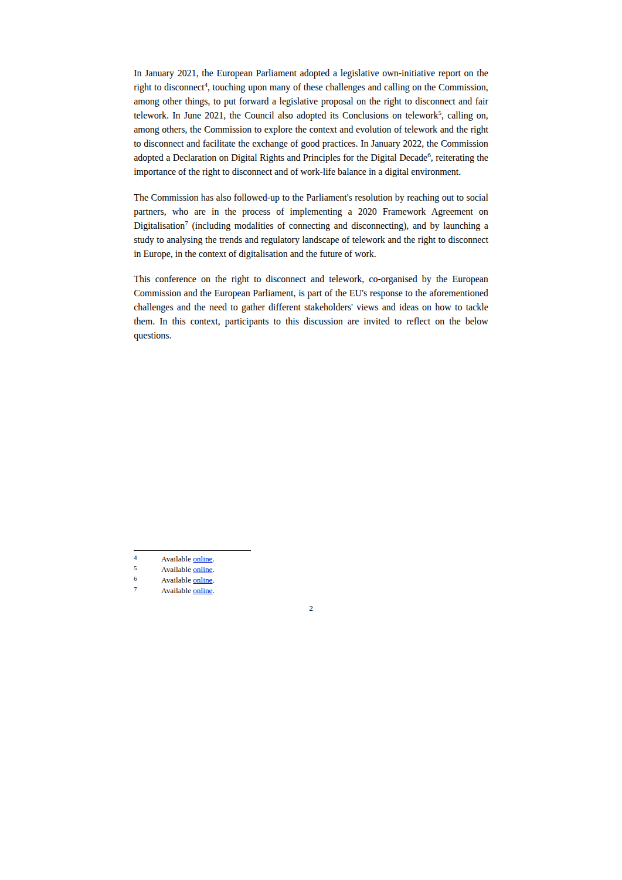In January 2021, the European Parliament adopted a legislative own-initiative report on the right to disconnect4, touching upon many of these challenges and calling on the Commission, among other things, to put forward a legislative proposal on the right to disconnect and fair telework. In June 2021, the Council also adopted its Conclusions on telework5, calling on, among others, the Commission to explore the context and evolution of telework and the right to disconnect and facilitate the exchange of good practices. In January 2022, the Commission adopted a Declaration on Digital Rights and Principles for the Digital Decade6, reiterating the importance of the right to disconnect and of work-life balance in a digital environment.
The Commission has also followed-up to the Parliament's resolution by reaching out to social partners, who are in the process of implementing a 2020 Framework Agreement on Digitalisation7 (including modalities of connecting and disconnecting), and by launching a study to analysing the trends and regulatory landscape of telework and the right to disconnect in Europe, in the context of digitalisation and the future of work.
This conference on the right to disconnect and telework, co-organised by the European Commission and the European Parliament, is part of the EU's response to the aforementioned challenges and the need to gather different stakeholders' views and ideas on how to tackle them. In this context, participants to this discussion are invited to reflect on the below questions.
| 4 | Available online . |
| 5 | Available online . |
| 6 | Available online . |
| 7 | Available online . |
2